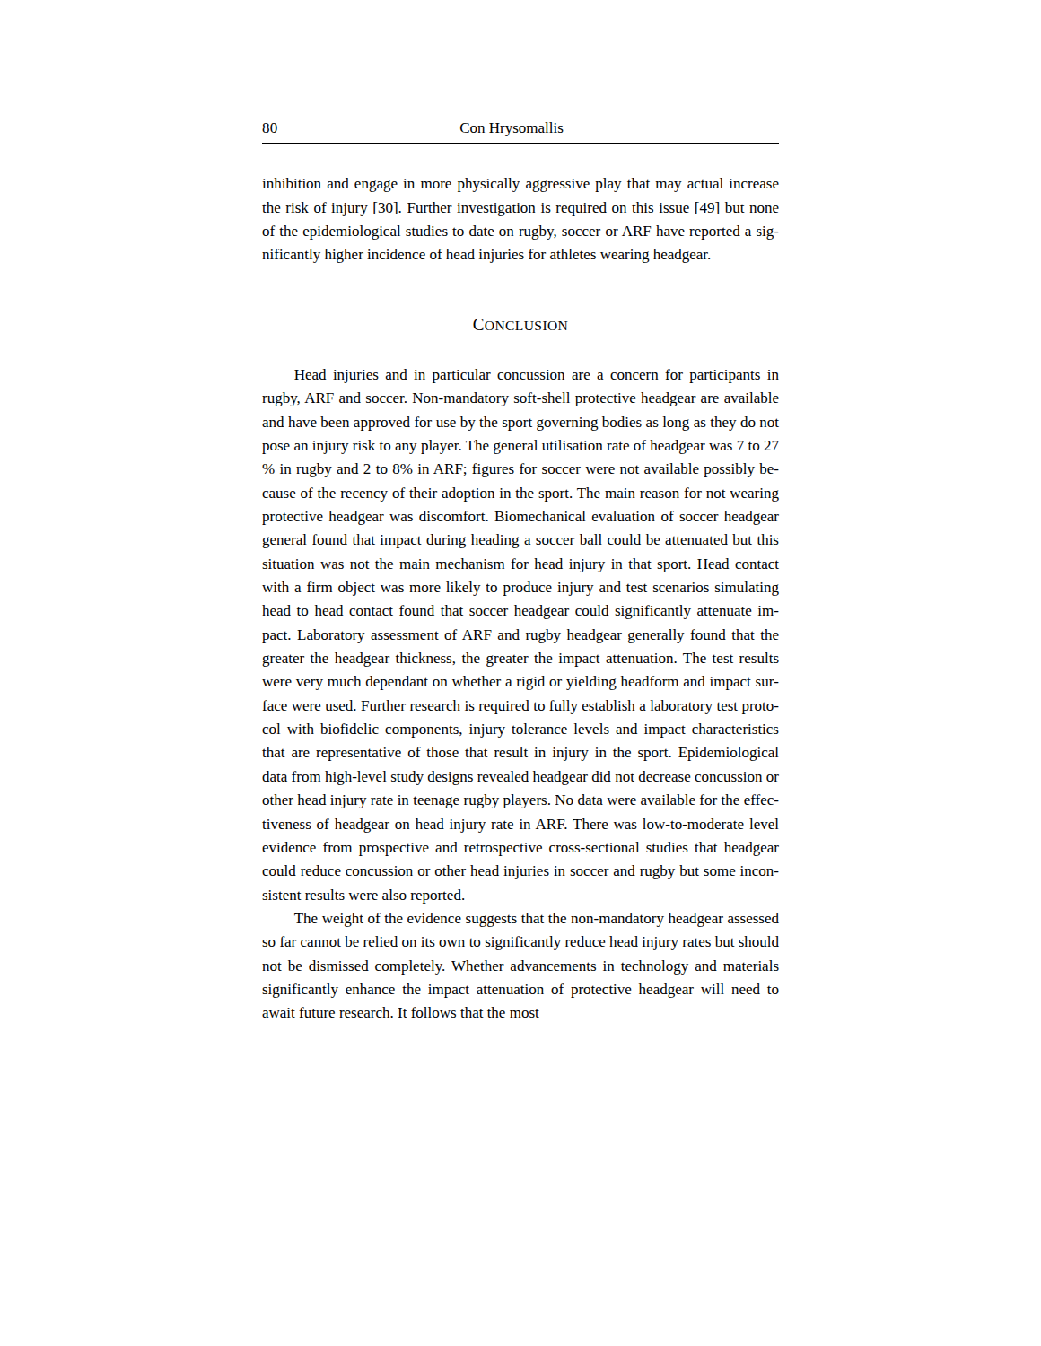80 Con Hrysomallis
inhibition and engage in more physically aggressive play that may actual increase the risk of injury [30]. Further investigation is required on this issue [49] but none of the epidemiological studies to date on rugby, soccer or ARF have reported a significantly higher incidence of head injuries for athletes wearing headgear.
CONCLUSION
Head injuries and in particular concussion are a concern for participants in rugby, ARF and soccer. Non-mandatory soft-shell protective headgear are available and have been approved for use by the sport governing bodies as long as they do not pose an injury risk to any player. The general utilisation rate of headgear was 7 to 27 % in rugby and 2 to 8% in ARF; figures for soccer were not available possibly because of the recency of their adoption in the sport. The main reason for not wearing protective headgear was discomfort. Biomechanical evaluation of soccer headgear general found that impact during heading a soccer ball could be attenuated but this situation was not the main mechanism for head injury in that sport. Head contact with a firm object was more likely to produce injury and test scenarios simulating head to head contact found that soccer headgear could significantly attenuate impact. Laboratory assessment of ARF and rugby headgear generally found that the greater the headgear thickness, the greater the impact attenuation. The test results were very much dependant on whether a rigid or yielding headform and impact surface were used. Further research is required to fully establish a laboratory test protocol with biofidelic components, injury tolerance levels and impact characteristics that are representative of those that result in injury in the sport. Epidemiological data from high-level study designs revealed headgear did not decrease concussion or other head injury rate in teenage rugby players. No data were available for the effectiveness of headgear on head injury rate in ARF. There was low-to-moderate level evidence from prospective and retrospective cross-sectional studies that headgear could reduce concussion or other head injuries in soccer and rugby but some inconsistent results were also reported.
The weight of the evidence suggests that the non-mandatory headgear assessed so far cannot be relied on its own to significantly reduce head injury rates but should not be dismissed completely. Whether advancements in technology and materials significantly enhance the impact attenuation of protective headgear will need to await future research. It follows that the most